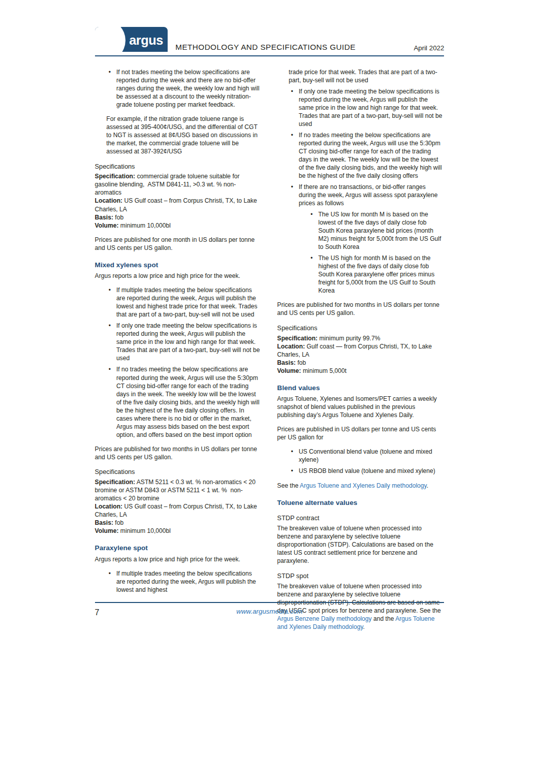argus
METHODOLOGY AND SPECIFICATIONS GUIDE
April 2022
If not trades meeting the below specifications are reported during the week and there are no bid-offer ranges during the week, the weekly low and high will be assessed at a discount to the weekly nitration-grade toluene posting per market feedback.
For example, if the nitration grade toluene range is assessed at 395-400¢/USG, and the differential of CGT to NGT is assessed at 8¢/USG based on discussions in the market, the commercial grade toluene will be assessed at 387-392¢/USG
Specifications
Specification: commercial grade toluene suitable for gasoline blending, ASTM D841-11, >0.3 wt. % non-aromatics
Location: US Gulf coast – from Corpus Christi, TX, to Lake Charles, LA
Basis: fob
Volume: minimum 10,000bl
Prices are published for one month in US dollars per tonne and US cents per US gallon.
Mixed xylenes spot
Argus reports a low price and high price for the week.
If multiple trades meeting the below specifications are reported during the week, Argus will publish the lowest and highest trade price for that week. Trades that are part of a two-part, buy-sell will not be used
If only one trade meeting the below specifications is reported during the week, Argus will publish the same price in the low and high range for that week. Trades that are part of a two-part, buy-sell will not be used
If no trades meeting the below specifications are reported during the week, Argus will use the 5:30pm CT closing bid-offer range for each of the trading days in the week. The weekly low will be the lowest of the five daily closing bids, and the weekly high will be the highest of the five daily closing offers. In cases where there is no bid or offer in the market, Argus may assess bids based on the best export option, and offers based on the best import option
Prices are published for two months in US dollars per tonne and US cents per US gallon.
Specifications
Specification: ASTM 5211 < 0.3 wt. % non-aromatics < 20 bromine or ASTM D843 or ASTM 5211 < 1 wt. % non-aromatics < 20 bromine
Location: US Gulf coast – from Corpus Christi, TX, to Lake Charles, LA
Basis: fob
Volume: minimum 10,000bl
Paraxylene spot
Argus reports a low price and high price for the week.
If multiple trades meeting the below specifications are reported during the week, Argus will publish the lowest and highest
trade price for that week. Trades that are part of a two-part, buy-sell will not be used
If only one trade meeting the below specifications is reported during the week, Argus will publish the same price in the low and high range for that week. Trades that are part of a two-part, buy-sell will not be used
If no trades meeting the below specifications are reported during the week, Argus will use the 5:30pm CT closing bid-offer range for each of the trading days in the week. The weekly low will be the lowest of the five daily closing bids, and the weekly high will be the highest of the five daily closing offers
If there are no transactions, or bid-offer ranges during the week, Argus will assess spot paraxylene prices as follows
The US low for month M is based on the lowest of the five days of daily close fob South Korea paraxylene bid prices (month M2) minus freight for 5,000t from the US Gulf to South Korea
The US high for month M is based on the highest of the five days of daily close fob South Korea paraxylene offer prices minus freight for 5,000t from the US Gulf to South Korea
Prices are published for two months in US dollars per tonne and US cents per US gallon.
Specifications
Specification: minimum purity 99.7%
Location: Gulf coast — from Corpus Christi, TX, to Lake Charles, LA
Basis: fob
Volume: minimum 5,000t
Blend values
Argus Toluene, Xylenes and Isomers/PET carries a weekly snapshot of blend values published in the previous publishing day’s Argus Toluene and Xylenes Daily.
Prices are published in US dollars per tonne and US cents per US gallon for
US Conventional blend value (toluene and mixed xylene)
US RBOB blend value (toluene and mixed xylene)
See the Argus Toluene and Xylenes Daily methodology.
Toluene alternate values
STDP contract
The breakeven value of toluene when processed into benzene and paraxylene by selective toluene disproportionation (STDP). Calculations are based on the latest US contract settlement price for benzene and paraxylene.
STDP spot
The breakeven value of toluene when processed into benzene and paraxylene by selective toluene disproportionation (STDP). Calculations are based on same-day USGC spot prices for benzene and paraxylene. See the Argus Benzene Daily methodology and the Argus Toluene and Xylenes Daily methodology.
7
www.argusmedia.com